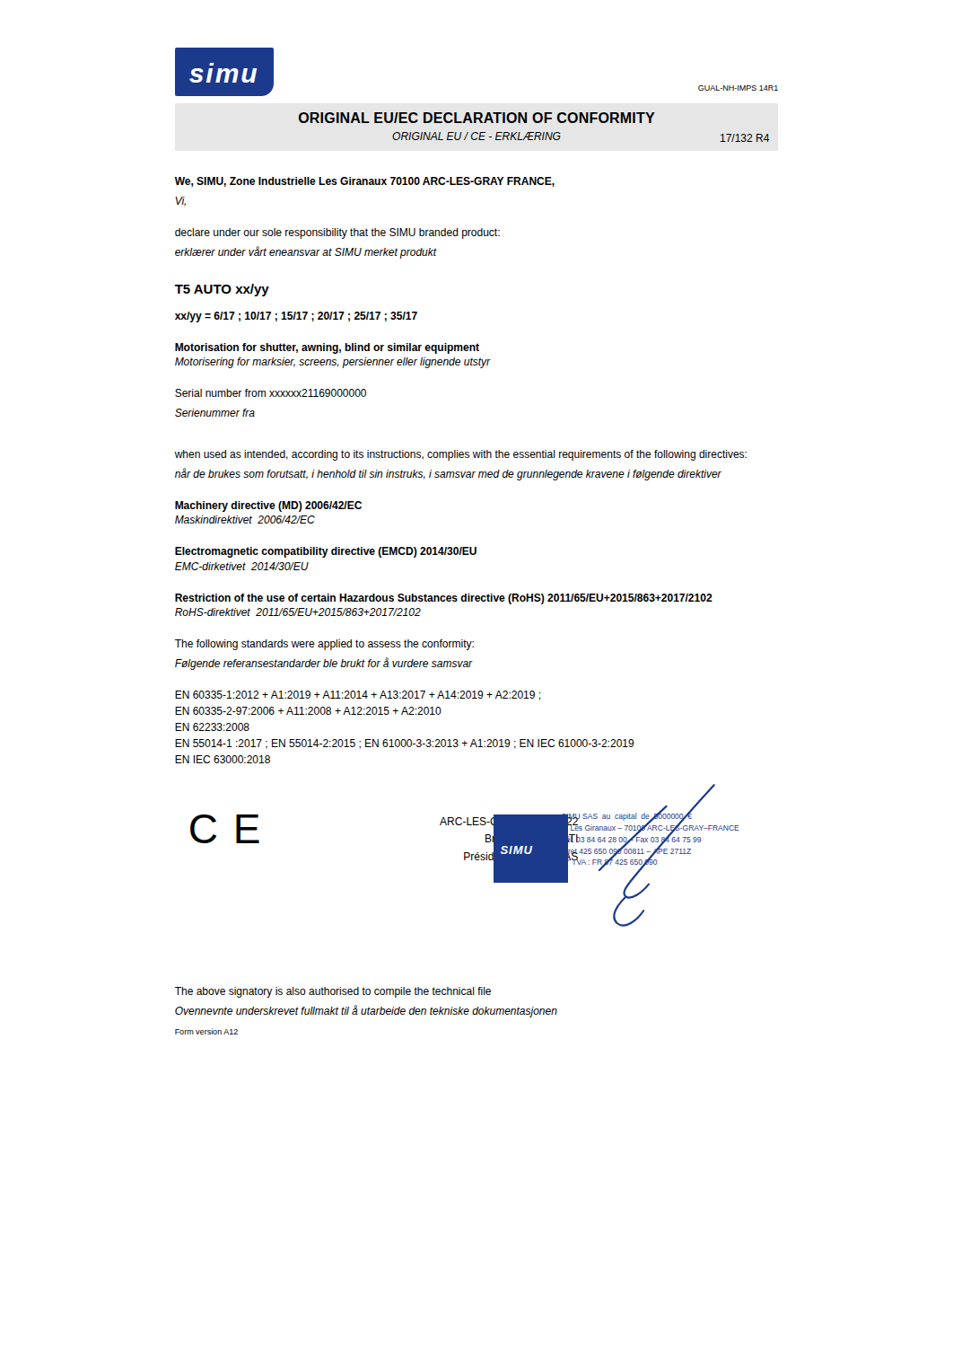simu
GUAL-NH-IMPS 14R1
ORIGINAL EU/EC DECLARATION OF CONFORMITY
ORIGINAL EU / CE - ERKLÆRING
17/132 R4
We, SIMU, Zone Industrielle Les Giranaux 70100 ARC-LES-GRAY FRANCE,
Vi,
declare under our sole responsibility that the SIMU branded product:
erklærer under vårt eneansvar at SIMU merket produkt
T5 AUTO xx/yy
xx/yy = 6/17 ; 10/17 ; 15/17 ; 20/17 ; 25/17 ; 35/17
Motorisation for shutter, awning, blind or similar equipment
Motorisering for marksier, screens, persienner eller lignende utstyr
Serial number from xxxxxx21169000000
Serienummer fra
when used as intended, according to its instructions, complies with the essential requirements of the following directives:
når de brukes som forutsatt, i henhold til sin instruks, i samsvar med de grunnlegende kravene i følgende direktiver
Machinery directive (MD) 2006/42/EC
Maskindirektivet 2006/42/EC
Electromagnetic compatibility directive (EMCD) 2014/30/EU
EMC-dirketivet 2014/30/EU
Restriction of the use of certain Hazardous Substances directive (RoHS) 2011/65/EU+2015/863+2017/2102
RoHS-direktivet 2011/65/EU+2015/863+2017/2102
The following standards were applied to assess the conformity:
Følgende referansestandarder ble brukt for å vurdere samsvar
EN 60335‑1:2012 + A1:2019 + A11:2014 + A13:2017 + A14:2019 + A2:2019 ;
EN 60335‑2‑97:2006 + A11:2008 + A12:2015 + A2:2010
EN 62233:2008
EN 55014‑1 :2017 ; EN 55014‑2:2015 ; EN 61000‑3‑3:2013 + A1:2019 ; EN IEC 61000‑3‑2:2019
EN IEC 63000:2018
C E
ARC-LES-GRAY, 2021/09/22
Bruno STRAGLIATI
Président de SIMU SAS
SIMU
SIMU SAS au capital de 5000000 €
ZI Les Giranaux – 70100 ARC-LES-GRAY–FRANCE
Tél. 03 84 64 28 00 – Fax 03 84 64 75 99
Siret 425 650 090 00811 – APE 2711Z
N° TVA : FR 87 425 650 090
The above signatory is also authorised to compile the technical file
Ovennevnte underskrevet fullmakt til å utarbeide den tekniske dokumentasjonen
Form version A12